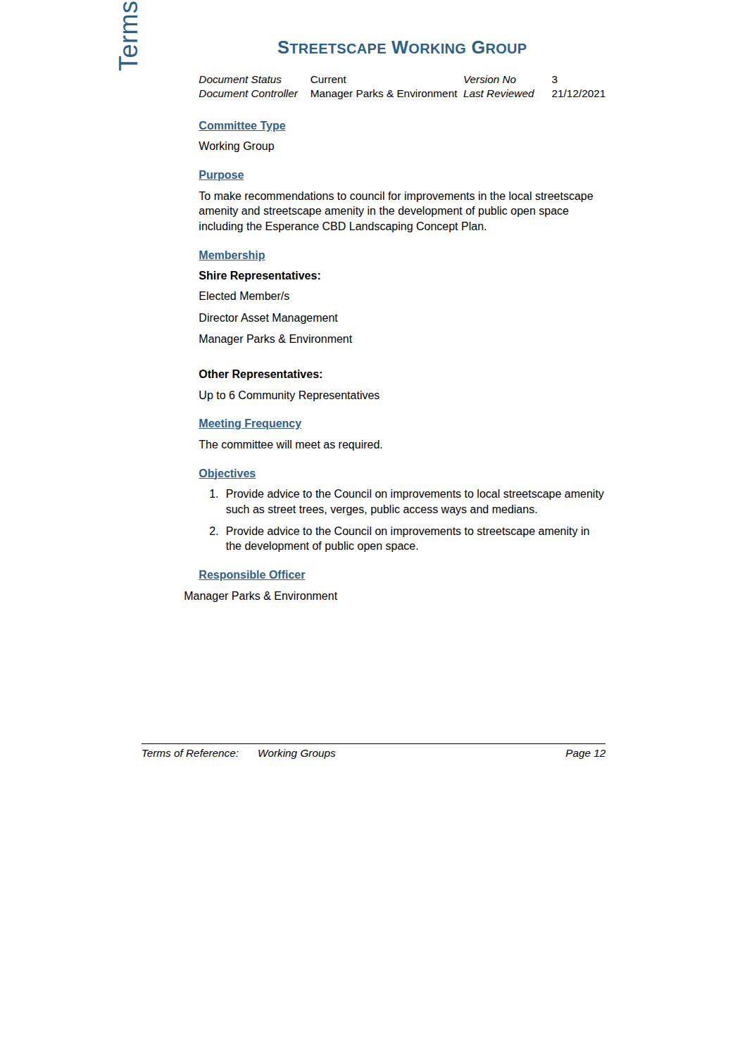Terms of Reference
STREETSCAPE WORKING GROUP
| Document Status | Current | Version No | 3 |
| Document Controller | Manager Parks & Environment | Last Reviewed | 21/12/2021 |
Committee Type
Working Group
Purpose
To make recommendations to council for improvements in the local streetscape amenity and streetscape amenity in the development of public open space including the Esperance CBD Landscaping Concept Plan.
Membership
Shire Representatives:
Elected Member/s
Director Asset Management
Manager Parks & Environment
Other Representatives:
Up to 6 Community Representatives
Meeting Frequency
The committee will meet as required.
Objectives
Provide advice to the Council on improvements to local streetscape amenity such as street trees, verges, public access ways and medians.
Provide advice to the Council on improvements to streetscape amenity in the development of public open space.
Responsible Officer
Manager Parks & Environment
Terms of Reference: Working Groups
Page 12